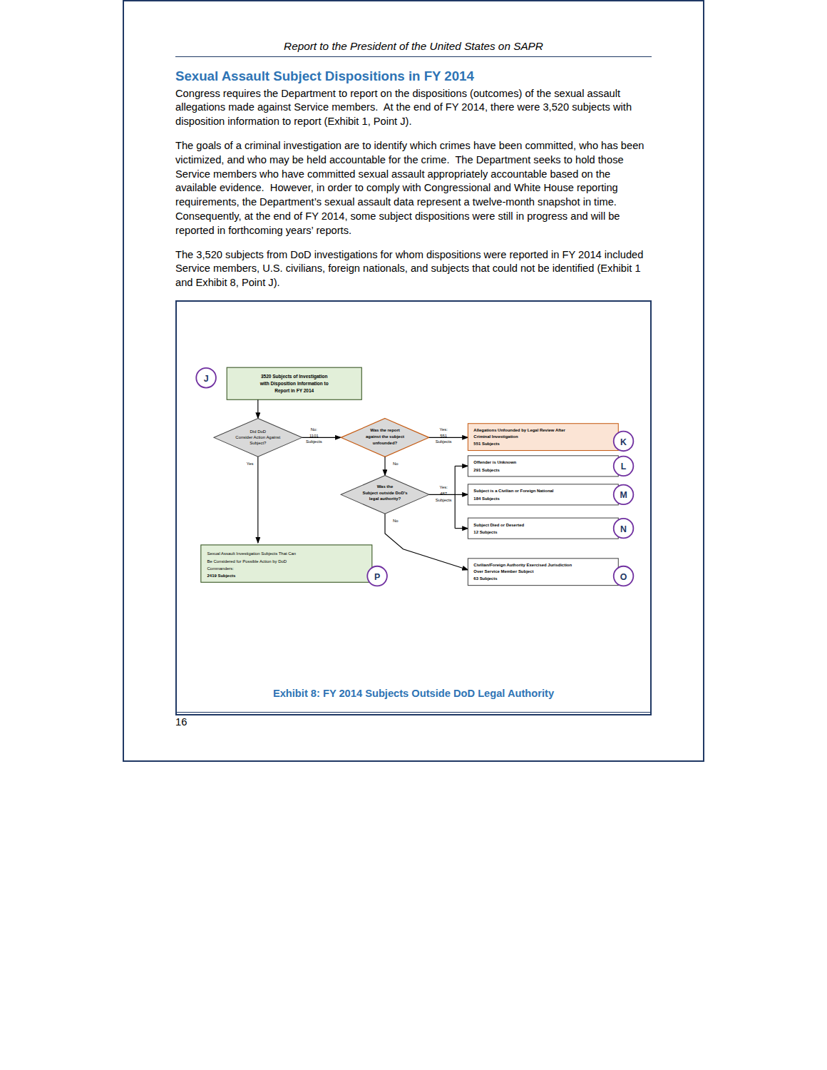Report to the President of the United States on SAPR
Sexual Assault Subject Dispositions in FY 2014
Congress requires the Department to report on the dispositions (outcomes) of the sexual assault allegations made against Service members. At the end of FY 2014, there were 3,520 subjects with disposition information to report (Exhibit 1, Point J).
The goals of a criminal investigation are to identify which crimes have been committed, who has been victimized, and who may be held accountable for the crime. The Department seeks to hold those Service members who have committed sexual assault appropriately accountable based on the available evidence. However, in order to comply with Congressional and White House reporting requirements, the Department’s sexual assault data represent a twelve-month snapshot in time. Consequently, at the end of FY 2014, some subject dispositions were still in progress and will be reported in forthcoming years’ reports.
The 3,520 subjects from DoD investigations for whom dispositions were reported in FY 2014 included Service members, U.S. civilians, foreign nationals, and subjects that could not be identified (Exhibit 1 and Exhibit 8, Point J).
J 3520 Subjects of Investigation with Disposition Information to Report in FY 2014 Did DoD Consider Action Against Subject? No: 1101 Subjects Was the report against the subject unfounded? Yes: 551 Subjects Allegations Unfounded by Legal Review After Criminal Investigation 551 Subjects K No Was the Subject outside DoD’s legal authority? Yes: 487 Subjects Offender is Unknown 291 Subjects L Subject is a Civilian or Foreign National 184 Subjects M Subject Died or Deserted 12 Subjects N No Civilian/Foreign Authority Exercised Jurisdiction Over Service Member Subject 63 Subjects O Yes Sexual Assault Investigation Subjects That Can Be Considered for Possible Action by DoD Commanders: 2419 Subjects P
Exhibit 8: FY 2014 Subjects Outside DoD Legal Authority
16